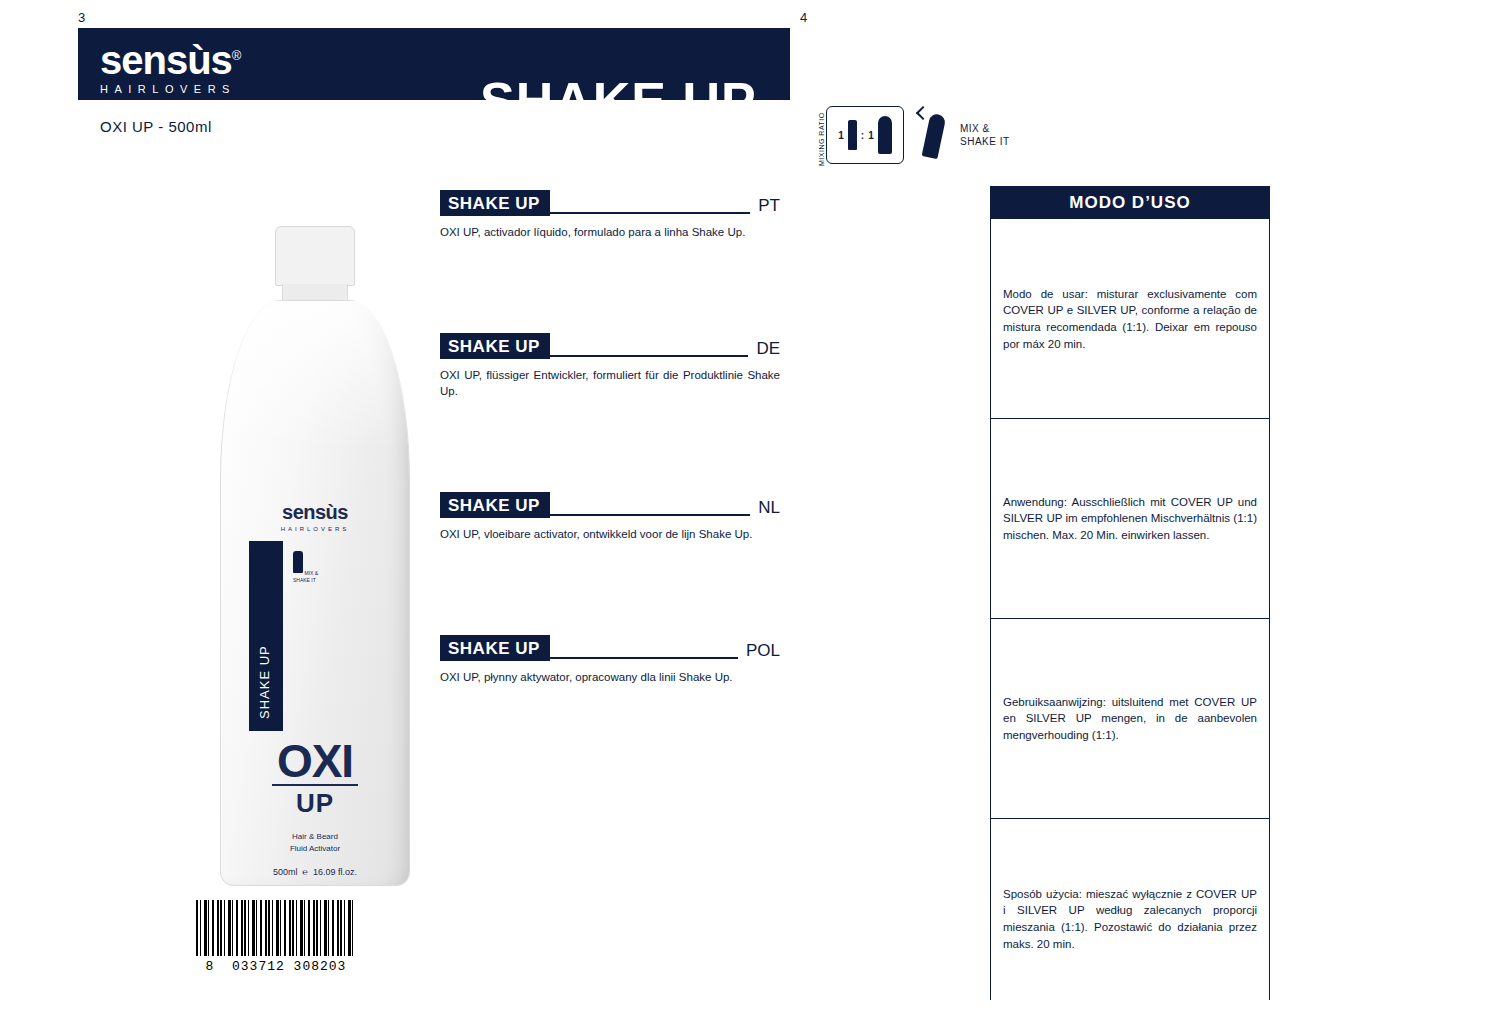3
4
sensùs®
HAIRLOVERS
SHAKE UP
OXI UP - 500ml
sensùsHAIRLOVERS
SHAKE UP
MIX &
SHAKE IT
OXI
UP
Hair & Beard
Fluid Activator
500ml ℮ 16.09 fl.oz.
8 033712 308203
SHAKE UP
PT
OXI UP, activador líquido, formulado para a linha Shake Up.
SHAKE UP
DE
OXI UP, flüssiger Entwickler, formuliert für die Produktlinie Shake Up.
SHAKE UP
NL
OXI UP, vloeibare activator, ontwikkeld voor de lijn Shake Up.
SHAKE UP
POL
OXI UP, płynny aktywator, opracowany dla linii Shake Up.
MIXING RATIO
1 : 1
MIX &
SHAKE IT
MODO D’USO
Modo de usar: misturar exclusivamente com COVER UP e SILVER UP, conforme a relação de mistura recomendada (1:1). Deixar em repouso por máx 20 min.
Anwendung: Ausschließlich mit COVER UP und SILVER UP im empfohlenen Mischverhältnis (1:1) mischen. Max. 20 Min. einwirken lassen.
Gebruiksaanwijzing: uitsluitend met COVER UP en SILVER UP mengen, in de aanbevolen mengverhouding (1:1).
Sposób użycia: mieszać wyłącznie z COVER UP i SILVER UP według zalecanych proporcji mieszania (1:1). Pozostawić do działania przez maks. 20 min.